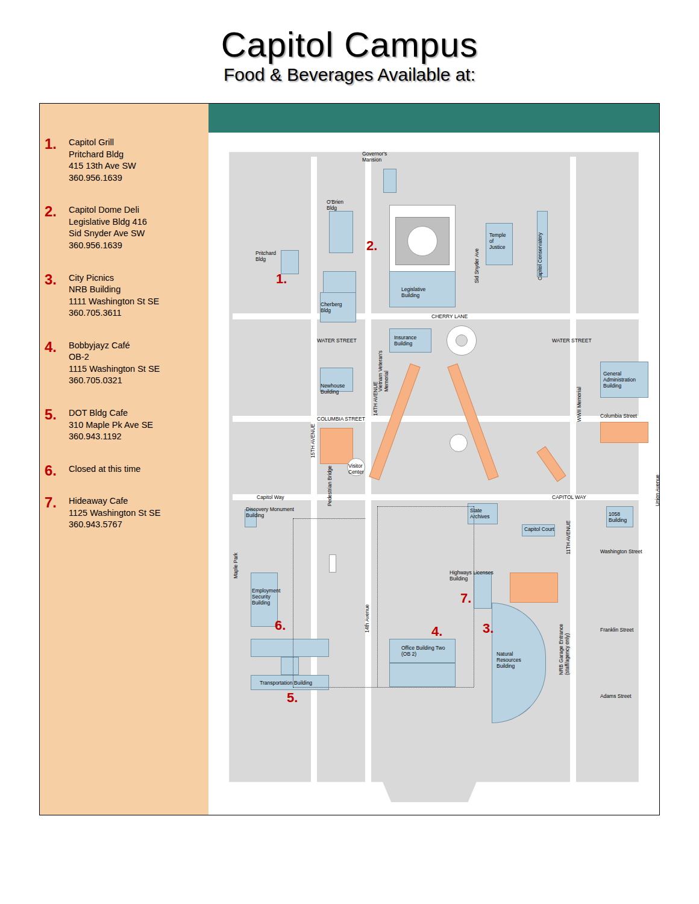Capitol Campus
Food & Beverages Available at:
1. Capitol Grill Pritchard Bldg
415 13th Ave SW
360.956.1639
2. Capitol Dome Deli Legislative Bldg 416
Sid Snyder Ave SW
360.956.1639
3. City Picnics NRB Building
1111 Washington St SE
360.705.3611
4. Bobbyjayz Café OB-2
1115 Washington St SE
360.705.0321
5. DOT Bldg Cafe 310 Maple Pk Ave SE
360.943.1192
6. Closed at this time
7. Hideaway Cafe 1125 Washington St SE
360.943.5767
Governor's
Mansion
O'Brien
Bldg
Pritchard
Bldg
1.
Cherberg
Bldg
Legislative
Building
2.
Temple
of
Justice
Capitol Conservatory
Sid Snyder Ave
CHERRY LANE
Insurance
Building
WATER STREET
WATER STREET
Newhouse
Building
Vietnam Veteran's
Memorial
General
Administration
Building
COLUMBIA STREET
Columbia Street
14TH AVENUE
15TH AVENUE
WWII Memorial
Visitor
Center
Pedestrian Bridge
Capitol Way
CAPITOL WAY
Union Avenue
1058
Building
Capitol Court
State
Archives
11TH AVENUE
Washington Street
Discovery Monument
Building
Maple Park
Employment
Security
Building
6.
Highways Licenses
Building
7.
Natural
Resources
Building
3.
NRB Garage Entrance
(staff/agency only)
Franklin Street
Adams Street
Office Building Two
(OB 2)
4.
Transportation Building
5.
14th Avenue